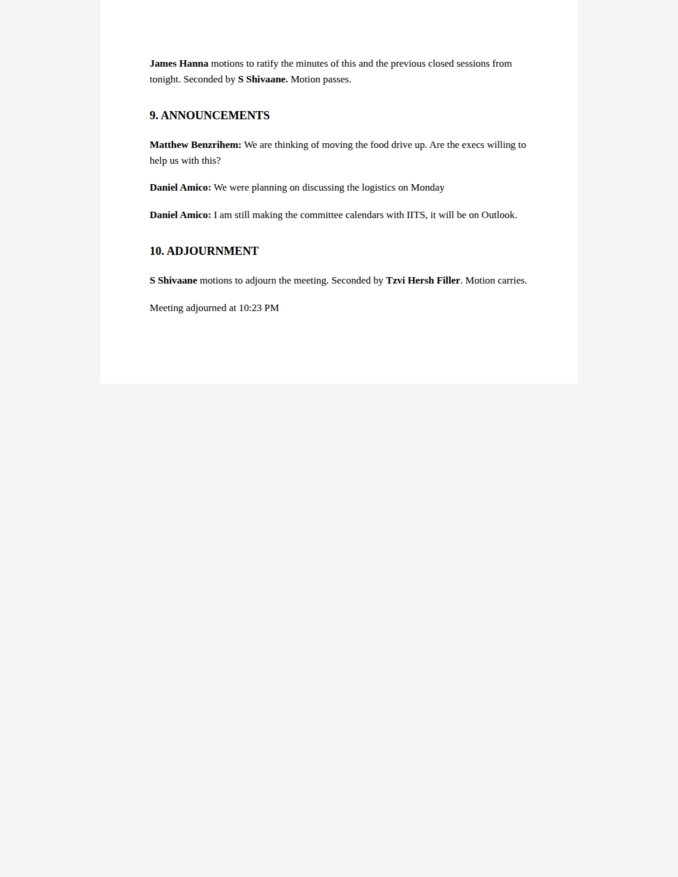James Hanna motions to ratify the minutes of this and the previous closed sessions from tonight. Seconded by S Shivaane. Motion passes.
9. ANNOUNCEMENTS
Matthew Benzrihem: We are thinking of moving the food drive up. Are the execs willing to help us with this?
Daniel Amico: We were planning on discussing the logistics on Monday
Daniel Amico: I am still making the committee calendars with IITS, it will be on Outlook.
10. ADJOURNMENT
S Shivaane motions to adjourn the meeting. Seconded by Tzvi Hersh Filler. Motion carries.
Meeting adjourned at 10:23 PM